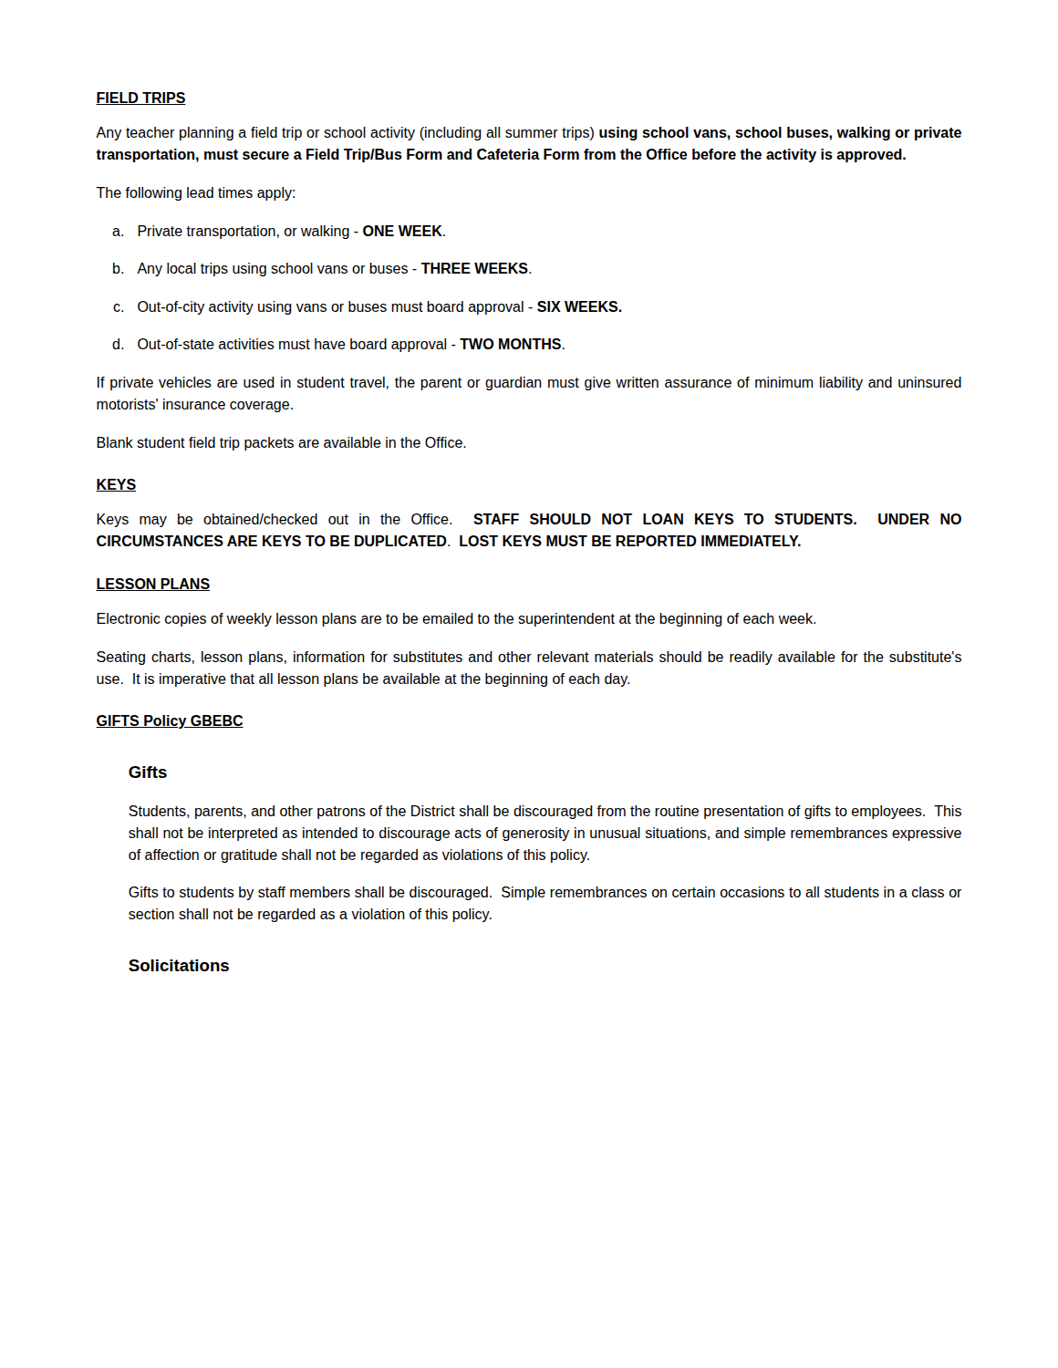FIELD TRIPS
Any teacher planning a field trip or school activity (including all summer trips) using school vans, school buses, walking or private transportation, must secure a Field Trip/Bus Form and Cafeteria Form from the Office before the activity is approved.
The following lead times apply:
Private transportation, or walking - ONE WEEK.
Any local trips using school vans or buses - THREE WEEKS.
Out-of-city activity using vans or buses must board approval - SIX WEEKS.
Out-of-state activities must have board approval - TWO MONTHS.
If private vehicles are used in student travel, the parent or guardian must give written assurance of minimum liability and uninsured motorists' insurance coverage.
Blank student field trip packets are available in the Office.
KEYS
Keys may be obtained/checked out in the Office. STAFF SHOULD NOT LOAN KEYS TO STUDENTS. UNDER NO CIRCUMSTANCES ARE KEYS TO BE DUPLICATED. LOST KEYS MUST BE REPORTED IMMEDIATELY.
LESSON PLANS
Electronic copies of weekly lesson plans are to be emailed to the superintendent at the beginning of each week.
Seating charts, lesson plans, information for substitutes and other relevant materials should be readily available for the substitute's use. It is imperative that all lesson plans be available at the beginning of each day.
GIFTS Policy GBEBC
Gifts
Students, parents, and other patrons of the District shall be discouraged from the routine presentation of gifts to employees. This shall not be interpreted as intended to discourage acts of generosity in unusual situations, and simple remembrances expressive of affection or gratitude shall not be regarded as violations of this policy.
Gifts to students by staff members shall be discouraged. Simple remembrances on certain occasions to all students in a class or section shall not be regarded as a violation of this policy.
Solicitations